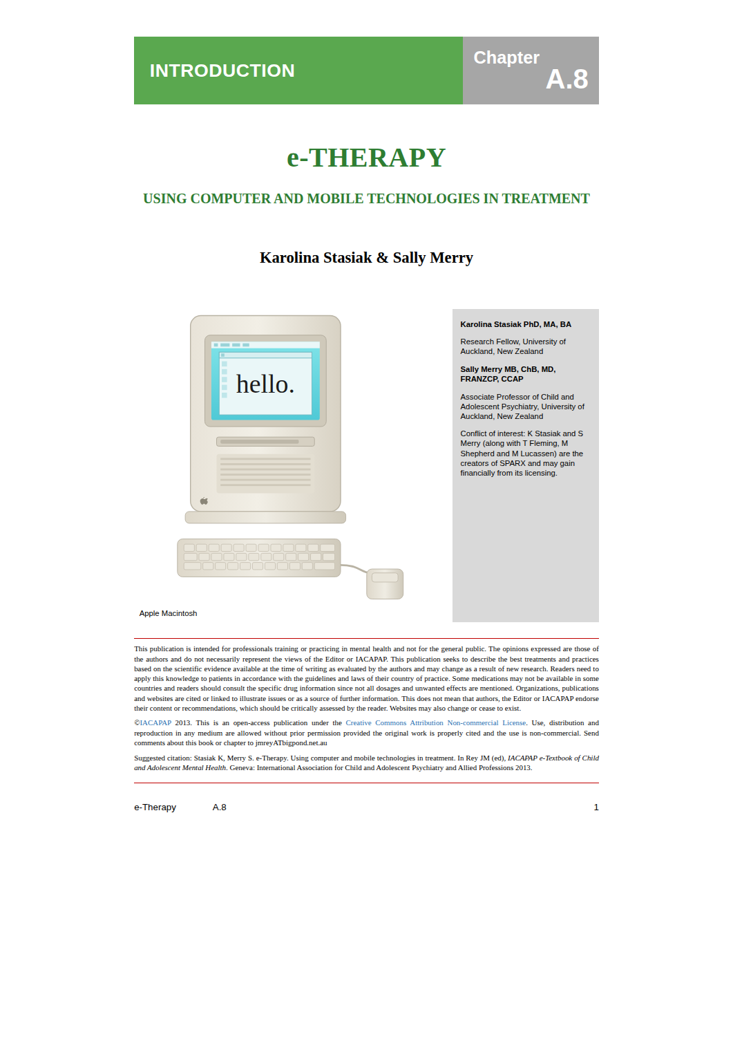INTRODUCTION
Chapter
A.8
e-THERAPY
Using computer and mobile technologies in treatment
Karolina Stasiak & Sally Merry
hello.
Apple Macintosh
Karolina Stasiak PhD, MA, BA
Research Fellow, University of Auckland, New Zealand
Sally Merry MB, ChB, MD, FRANZCP, CCAP
Associate Professor of Child and Adolescent Psychiatry, University of Auckland, New Zealand
Conflict of interest: K Stasiak and S Merry (along with T Fleming, M Shepherd and M Lucassen) are the creators of SPARX and may gain financially from its licensing.
This publication is intended for professionals training or practicing in mental health and not for the general public. The opinions expressed are those of the authors and do not necessarily represent the views of the Editor or IACAPAP. This publication seeks to describe the best treatments and practices based on the scientific evidence available at the time of writing as evaluated by the authors and may change as a result of new research. Readers need to apply this knowledge to patients in accordance with the guidelines and laws of their country of practice. Some medications may not be available in some countries and readers should consult the specific drug information since not all dosages and unwanted effects are mentioned. Organizations, publications and websites are cited or linked to illustrate issues or as a source of further information. This does not mean that authors, the Editor or IACAPAP endorse their content or recommendations, which should be critically assessed by the reader. Websites may also change or cease to exist.
©IACAPAP 2013. This is an open-access publication under the Creative Commons Attribution Non-commercial License. Use, distribution and reproduction in any medium are allowed without prior permission provided the original work is properly cited and the use is non-commercial. Send comments about this book or chapter to jmreyATbigpond.net.au
Suggested citation: Stasiak K, Merry S. e-Therapy. Using computer and mobile technologies in treatment. In Rey JM (ed), IACAPAP e-Textbook of Child and Adolescent Mental Health. Geneva: International Association for Child and Adolescent Psychiatry and Allied Professions 2013.
e-Therapy A.8
1